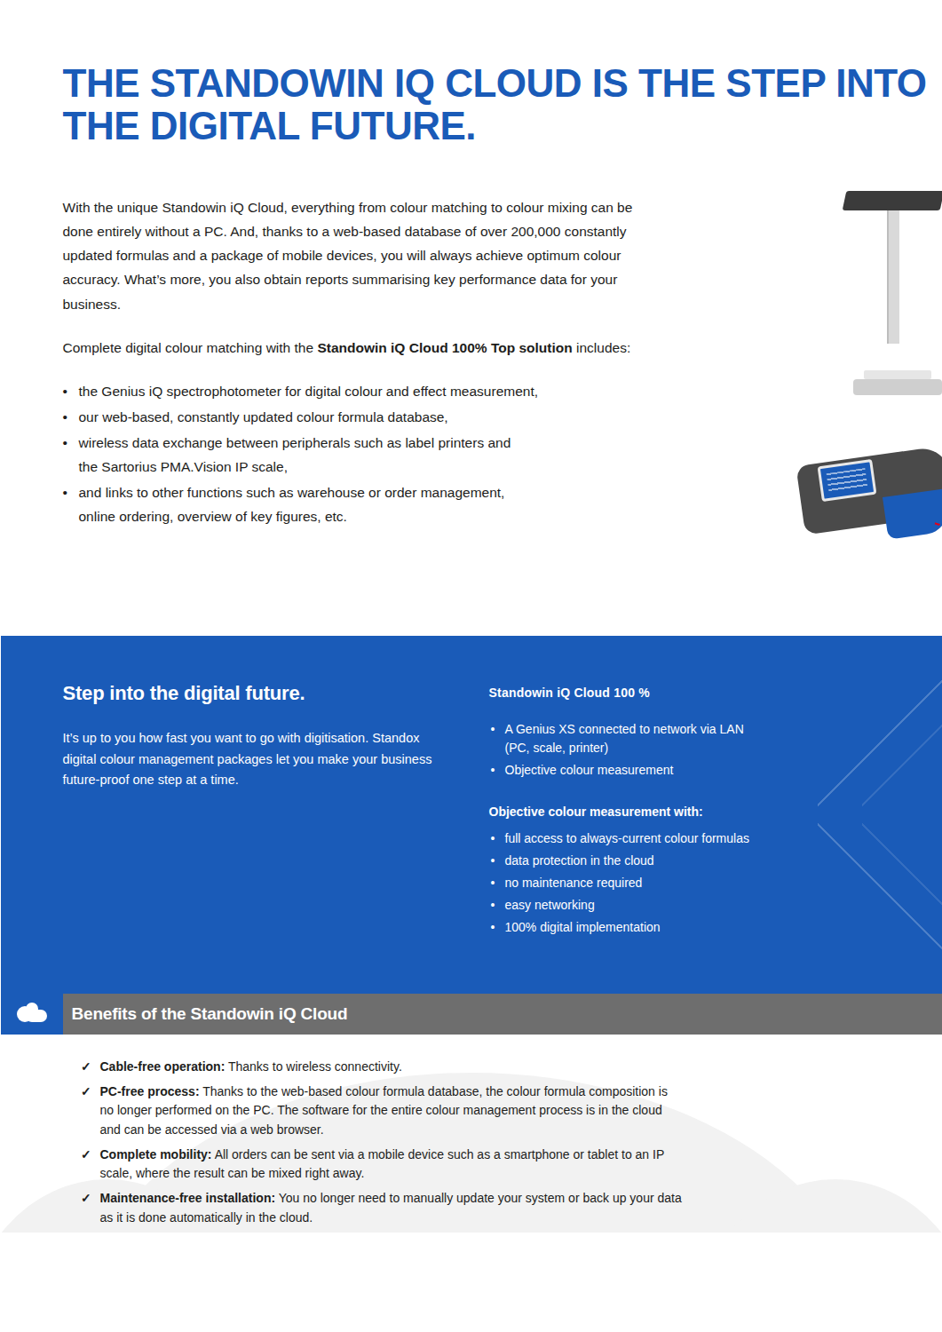The Standowin iQ Cloud is the step intothe digital future.
With the unique Standowin iQ Cloud, everything from colour matching to colour mixing can be done entirely without a PC. And, thanks to a web-based database of over 200,000 constantly updated formulas and a package of mobile devices, you will always achieve optimum colour accuracy. What’s more, you also obtain reports summarising key performance data for your business.
Complete digital colour matching with the Standowin iQ Cloud 100% Top solution includes:
the Genius iQ spectrophotometer for digital colour and effect measurement,
our web-based, constantly updated colour formula database,
wireless data exchange between peripherals such as label printers andthe Sartorius PMA.Vision IP scale,
and links to other functions such as warehouse or order management,online ordering, overview of key figures, etc.
Step into the digital future.
It’s up to you how fast you want to go with digitisation. Standox digital colour management packages let you make your business future-proof one step at a time.
Standowin iQ Cloud 100 %
A Genius XS connected to network via LAN(PC, scale, printer)
Objective colour measurement
Objective colour measurement with:
full access to always-current colour formulas
data protection in the cloud
no maintenance required
easy networking
100% digital implementation
Benefits of the Standowin iQ Cloud
Cable-free operation: Thanks to wireless connectivity.
PC-free process: Thanks to the web-based colour formula database, the colour formula composition is no longer performed on the PC. The software for the entire colour management process is in the cloud and can be accessed via a web browser.
Complete mobility: All orders can be sent via a mobile device such as a smartphone or tablet to an IP scale, where the result can be mixed right away.
Maintenance-free installation: You no longer need to manually update your system or back up your data as it is done automatically in the cloud.